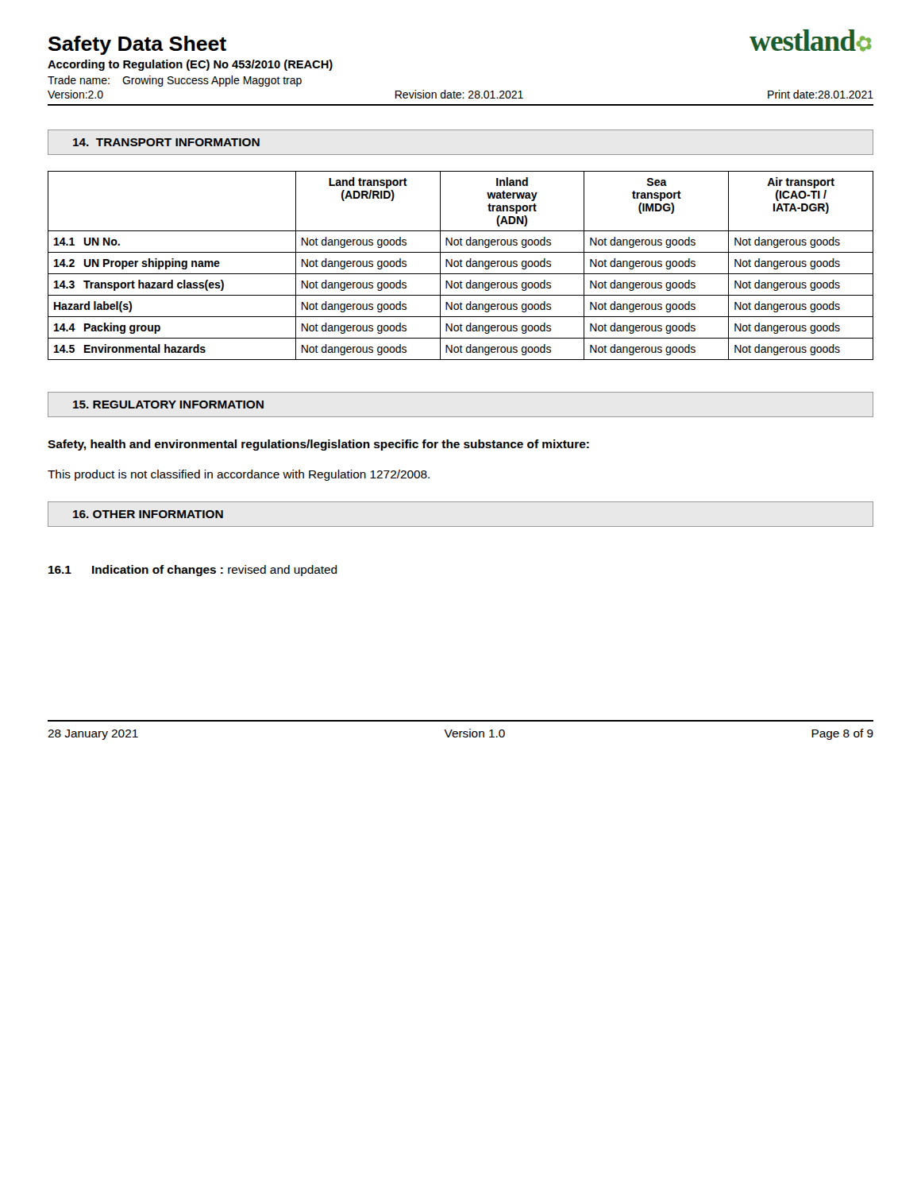westland✿
Safety Data Sheet
According to Regulation (EC) No 453/2010 (REACH)
Trade name: Growing Success Apple Maggot trap
Version:2.0 Revision date: 28.01.2021 Print date:28.01.2021
14. TRANSPORT INFORMATION
| | Land transport (ADR/RID) | Inland waterway transport (ADN) | Sea transport (IMDG) | Air transport (ICAO-TI / IATA-DGR) |
| --- | --- | --- | --- | --- |
| 14.1 UN No. | Not dangerous goods | Not dangerous goods | Not dangerous goods | Not dangerous goods |
| 14.2 UN Proper shipping name | Not dangerous goods | Not dangerous goods | Not dangerous goods | Not dangerous goods |
| 14.3 Transport hazard class(es) | Not dangerous goods | Not dangerous goods | Not dangerous goods | Not dangerous goods |
| Hazard label(s) | Not dangerous goods | Not dangerous goods | Not dangerous goods | Not dangerous goods |
| 14.4 Packing group | Not dangerous goods | Not dangerous goods | Not dangerous goods | Not dangerous goods |
| 14.5 Environmental hazards | Not dangerous goods | Not dangerous goods | Not dangerous goods | Not dangerous goods |
15. REGULATORY INFORMATION
Safety, health and environmental regulations/legislation specific for the substance of mixture:
This product is not classified in accordance with Regulation 1272/2008.
16. OTHER INFORMATION
16.1 Indication of changes : revised and updated
28 January 2021 Version 1.0 Page 8 of 9